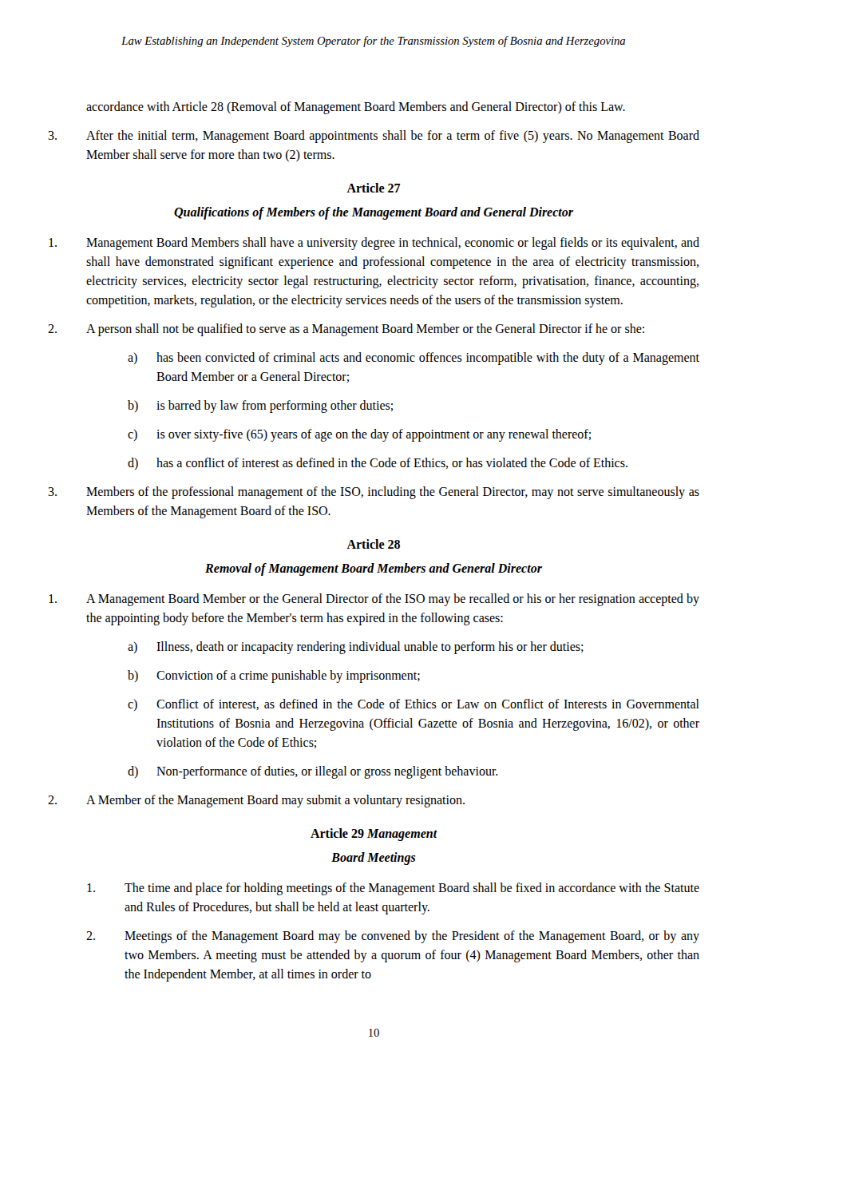Law Establishing an Independent System Operator for the Transmission System of Bosnia and Herzegovina
accordance with Article 28 (Removal of Management Board Members and General Director) of this Law.
3.
After the initial term, Management Board appointments shall be for a term of five (5) years. No Management Board Member shall serve for more than two (2) terms.
Article 27
Qualifications of Members of the Management Board and General Director
1.
Management Board Members shall have a university degree in technical, economic or legal fields or its equivalent, and shall have demonstrated significant experience and professional competence in the area of electricity transmission, electricity services, electricity sector legal restructuring, electricity sector reform, privatisation, finance, accounting, competition, markets, regulation, or the electricity services needs of the users of the transmission system.
2.
A person shall not be qualified to serve as a Management Board Member or the General Director if he or she:
a)
has been convicted of criminal acts and economic offences incompatible with the duty of a Management Board Member or a General Director;
b)
is barred by law from performing other duties;
c)
is over sixty-five (65) years of age on the day of appointment or any renewal thereof;
d)
has a conflict of interest as defined in the Code of Ethics, or has violated the Code of Ethics.
3.
Members of the professional management of the ISO, including the General Director, may not serve simultaneously as Members of the Management Board of the ISO.
Article 28
Removal of Management Board Members and General Director
1.
A Management Board Member or the General Director of the ISO may be recalled or his or her resignation accepted by the appointing body before the Member's term has expired in the following cases:
a)
Illness, death or incapacity rendering individual unable to perform his or her duties;
b)
Conviction of a crime punishable by imprisonment;
c)
Conflict of interest, as defined in the Code of Ethics or Law on Conflict of Interests in Governmental Institutions of Bosnia and Herzegovina (Official Gazette of Bosnia and Herzegovina, 16/02), or other violation of the Code of Ethics;
d)
Non-performance of duties, or illegal or gross negligent behaviour.
2.
A Member of the Management Board may submit a voluntary resignation.
Article 29 Management
Board Meetings
1.
The time and place for holding meetings of the Management Board shall be fixed in accordance with the Statute and Rules of Procedures, but shall be held at least quarterly.
2.
Meetings of the Management Board may be convened by the President of the Management Board, or by any two Members. A meeting must be attended by a quorum of four (4) Management Board Members, other than the Independent Member, at all times in order to
10